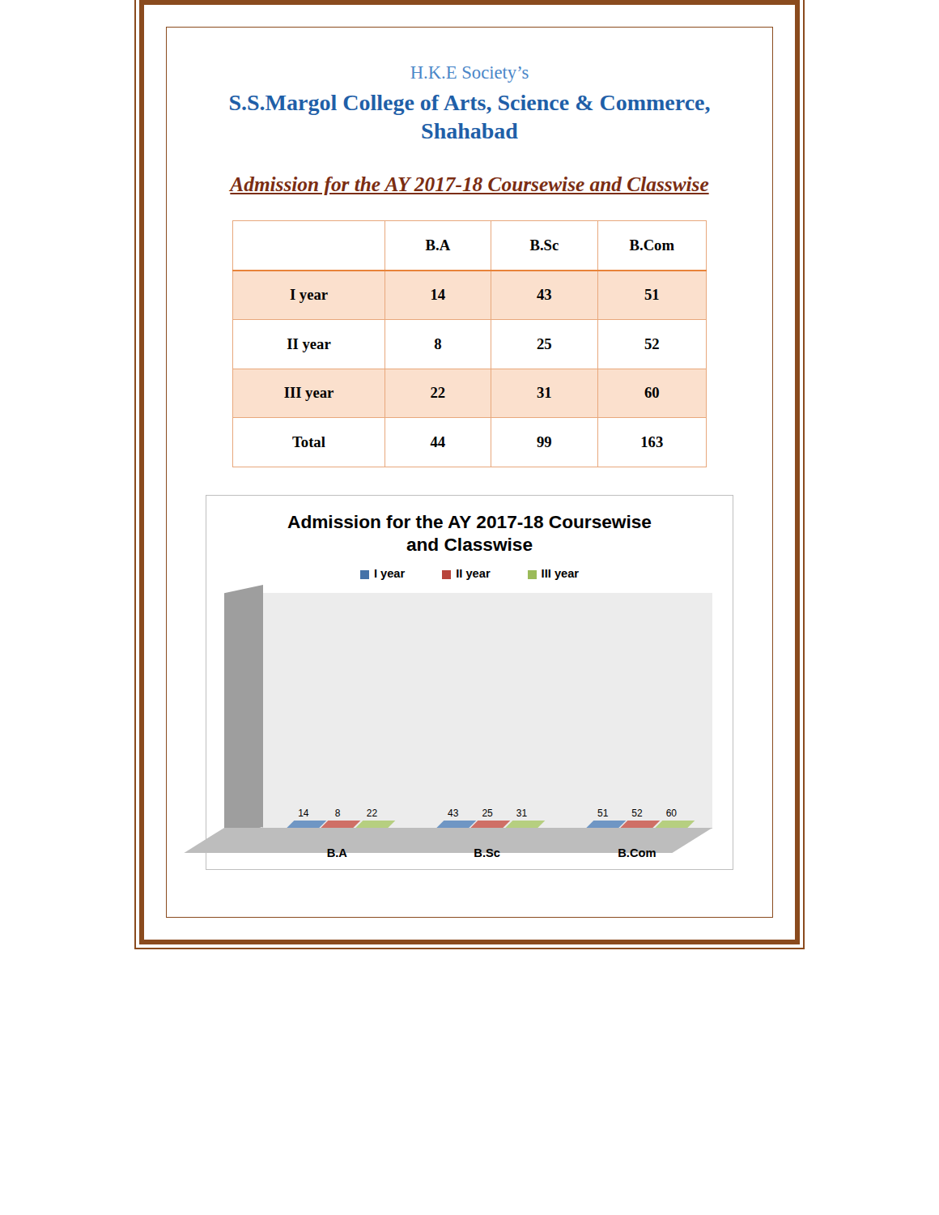H.K.E Society’s
S.S.Margol College of Arts, Science & Commerce, Shahabad
Admission for the AY 2017-18 Coursewise and Classwise
| | B.A | B.Sc | B.Com |
| --- | --- | --- | --- |
| I year | 14 | 43 | 51 |
| II year | 8 | 25 | 52 |
| III year | 22 | 31 | 60 |
| Total | 44 | 99 | 163 |
Admission for the AY 2017-18 Coursewise
and Classwise
I year
II year
III year
14
8
22
43
25
31
51
52
60
B.A
B.Sc
B.Com